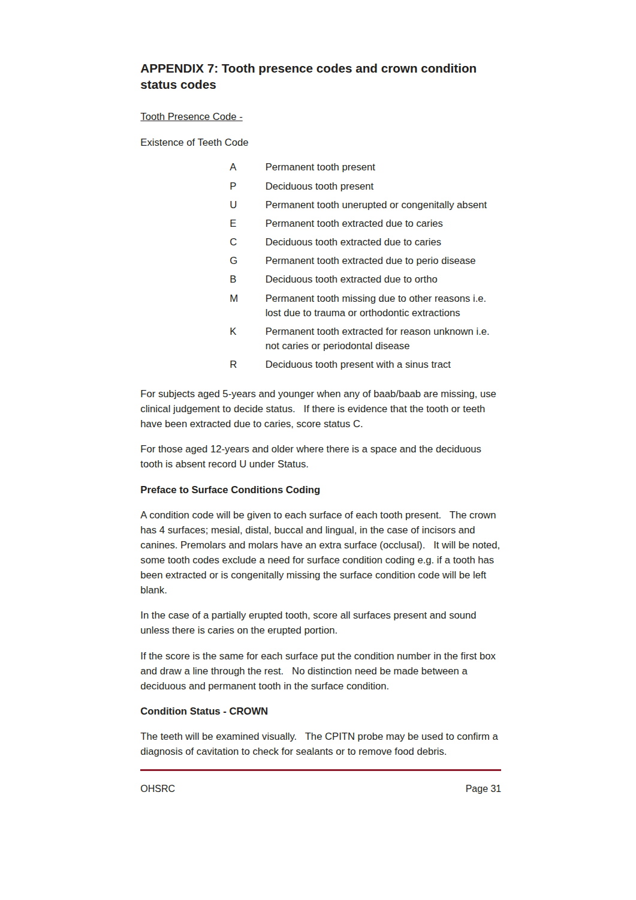APPENDIX 7: Tooth presence codes and crown condition status codes
Tooth Presence Code -
Existence of Teeth Code
| | A | Permanent tooth present |
| | P | Deciduous tooth present |
| | U | Permanent tooth unerupted or congenitally absent |
| | E | Permanent tooth extracted due to caries |
| | C | Deciduous tooth extracted due to caries |
| | G | Permanent tooth extracted due to perio disease |
| | B | Deciduous tooth extracted due to ortho |
| | M | Permanent tooth missing due to other reasons i.e. lost due to trauma or orthodontic extractions |
| | K | Permanent tooth extracted for reason unknown i.e. not caries or periodontal disease |
| | R | Deciduous tooth present with a sinus tract |
For subjects aged 5-years and younger when any of baab/baab are missing, use clinical judgement to decide status. If there is evidence that the tooth or teeth have been extracted due to caries, score status C.
For those aged 12-years and older where there is a space and the deciduous tooth is absent record U under Status.
Preface to Surface Conditions Coding
A condition code will be given to each surface of each tooth present. The crown has 4 surfaces; mesial, distal, buccal and lingual, in the case of incisors and canines. Premolars and molars have an extra surface (occlusal). It will be noted, some tooth codes exclude a need for surface condition coding e.g. if a tooth has been extracted or is congenitally missing the surface condition code will be left blank.
In the case of a partially erupted tooth, score all surfaces present and sound unless there is caries on the erupted portion.
If the score is the same for each surface put the condition number in the first box and draw a line through the rest. No distinction need be made between a deciduous and permanent tooth in the surface condition.
Condition Status - CROWN
The teeth will be examined visually. The CPITN probe may be used to confirm a diagnosis of cavitation to check for sealants or to remove food debris.
OHSRC Page 31